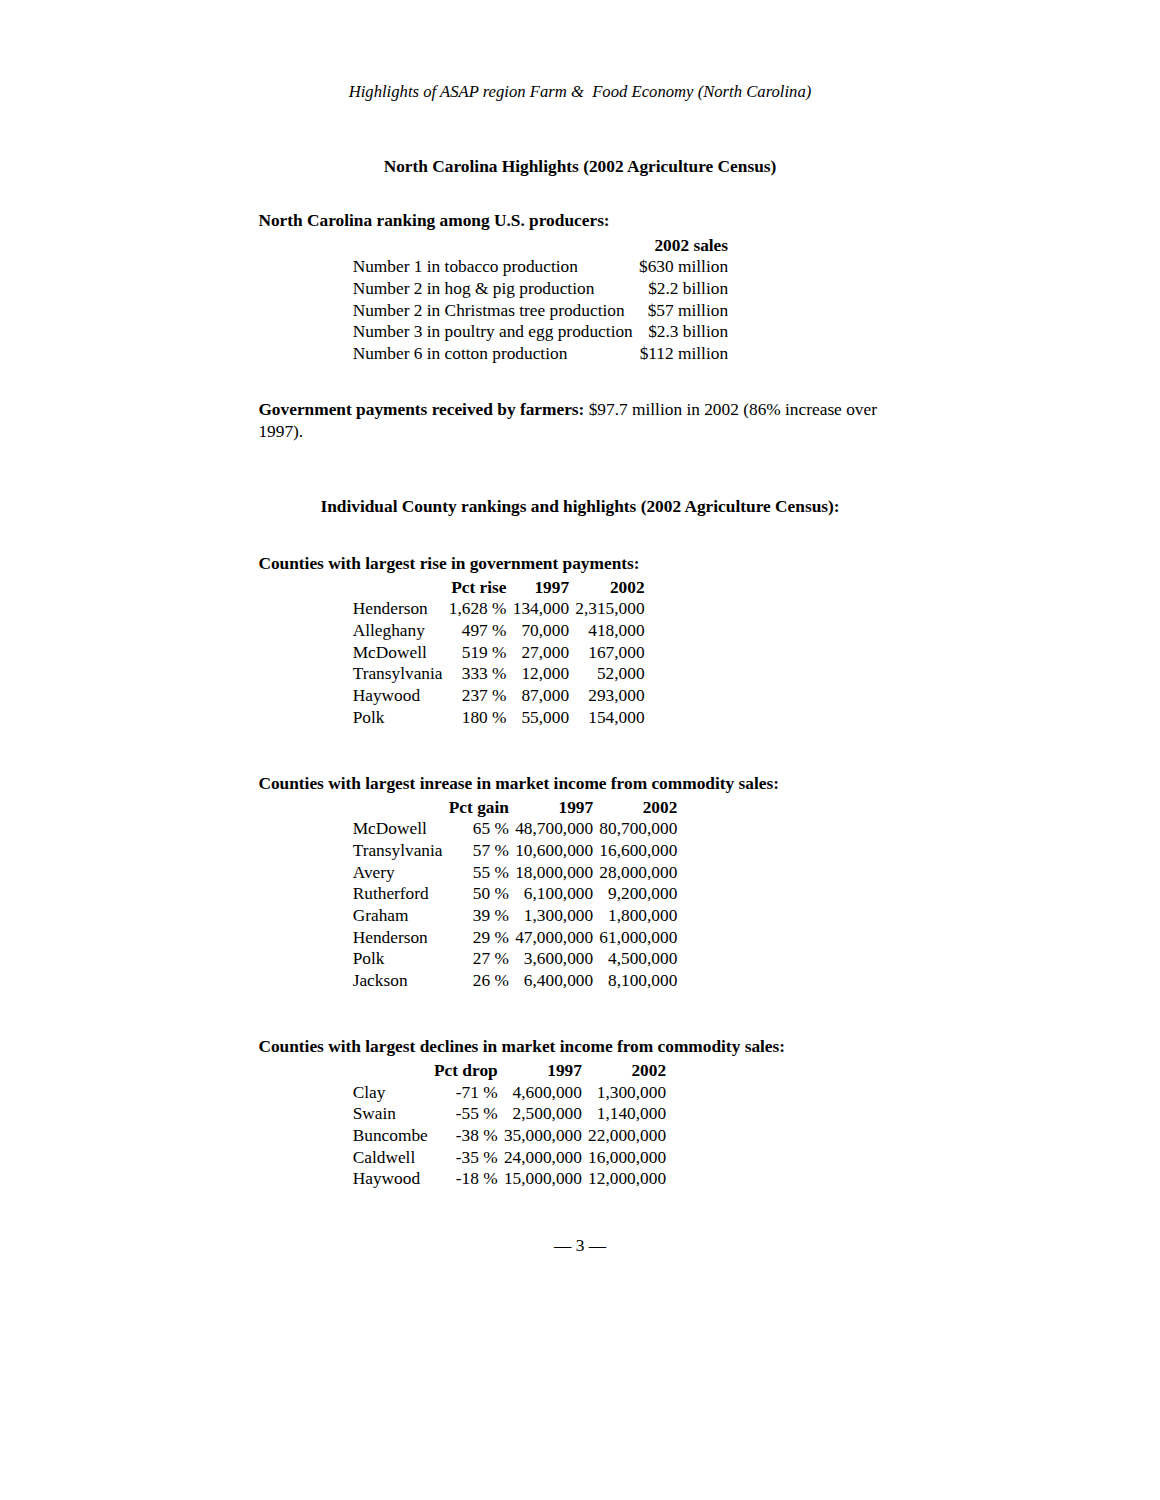Highlights of ASAP region Farm & Food Economy (North Carolina)
North Carolina Highlights (2002 Agriculture Census)
North Carolina ranking among U.S. producers:
| | 2002 sales |
| Number 1 in tobacco production | $630 million |
| Number 2 in hog & pig production | $2.2 billion |
| Number 2 in Christmas tree production | $57 million |
| Number 3 in poultry and egg production | $2.3 billion |
| Number 6 in cotton production | $112 million |
Government payments received by farmers: $97.7 million in 2002 (86% increase over 1997).
Individual County rankings and highlights (2002 Agriculture Census):
Counties with largest rise in government payments:
| | Pct rise | 1997 | 2002 |
| Henderson | 1,628 % | 134,000 | 2,315,000 |
| Alleghany | 497 % | 70,000 | 418,000 |
| McDowell | 519 % | 27,000 | 167,000 |
| Transylvania | 333 % | 12,000 | 52,000 |
| Haywood | 237 % | 87,000 | 293,000 |
| Polk | 180 % | 55,000 | 154,000 |
Counties with largest inrease in market income from commodity sales:
| | Pct gain | 1997 | 2002 |
| McDowell | 65 % | 48,700,000 | 80,700,000 |
| Transylvania | 57 % | 10,600,000 | 16,600,000 |
| Avery | 55 % | 18,000,000 | 28,000,000 |
| Rutherford | 50 % | 6,100,000 | 9,200,000 |
| Graham | 39 % | 1,300,000 | 1,800,000 |
| Henderson | 29 % | 47,000,000 | 61,000,000 |
| Polk | 27 % | 3,600,000 | 4,500,000 |
| Jackson | 26 % | 6,400,000 | 8,100,000 |
Counties with largest declines in market income from commodity sales:
| | Pct drop | 1997 | 2002 |
| Clay | -71 % | 4,600,000 | 1,300,000 |
| Swain | -55 % | 2,500,000 | 1,140,000 |
| Buncombe | -38 % | 35,000,000 | 22,000,000 |
| Caldwell | -35 % | 24,000,000 | 16,000,000 |
| Haywood | -18 % | 15,000,000 | 12,000,000 |
— 3 —